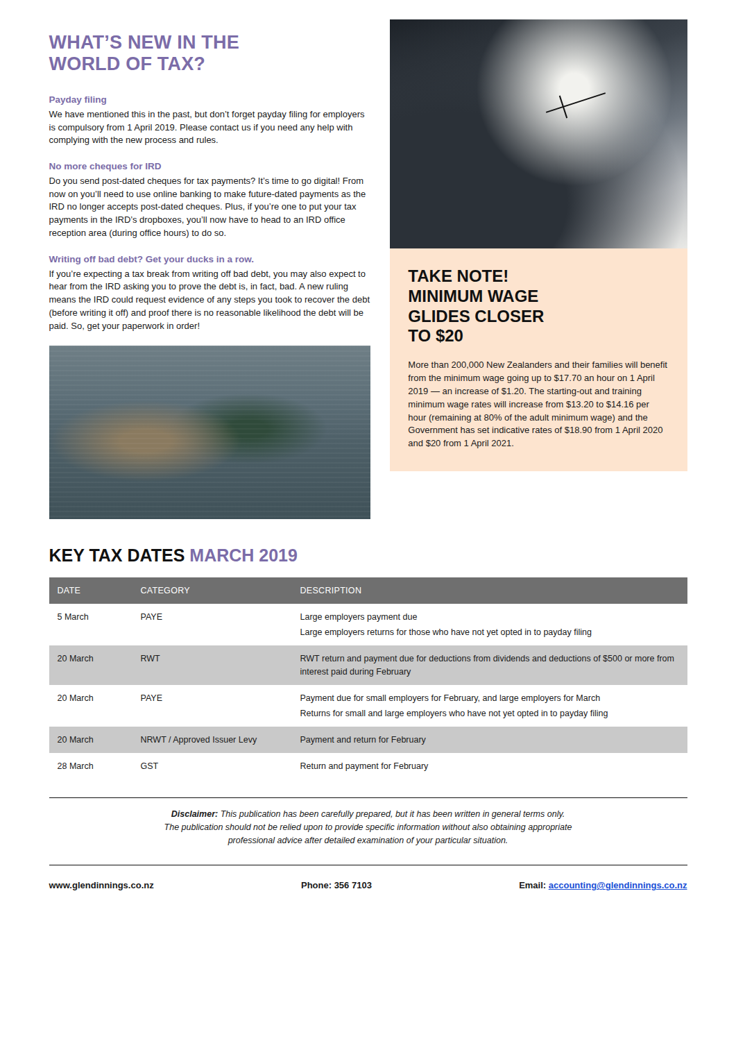WHAT’S NEW IN THE
WORLD OF TAX?
Payday filing
We have mentioned this in the past, but don’t forget payday filing for employers is compulsory from 1 April 2019. Please contact us if you need any help with complying with the new process and rules.
No more cheques for IRD
Do you send post-dated cheques for tax payments? It’s time to go digital! From now on you’ll need to use online banking to make future-dated payments as the IRD no longer accepts post-dated cheques. Plus, if you’re one to put your tax payments in the IRD’s dropboxes, you’ll now have to head to an IRD office reception area (during office hours) to do so.
Writing off bad debt? Get your ducks in a row.
If you’re expecting a tax break from writing off bad debt, you may also expect to hear from the IRD asking you to prove the debt is, in fact, bad. A new ruling means the IRD could request evidence of any steps you took to recover the debt (before writing it off) and proof there is no reasonable likelihood the debt will be paid. So, get your paperwork in order!
TAKE NOTE!
MINIMUM WAGE
GLIDES CLOSER
TO $20
More than 200,000 New Zealanders and their families will benefit from the minimum wage going up to $17.70 an hour on 1 April 2019 — an increase of $1.20. The starting-out and training minimum wage rates will increase from $13.20 to $14.16 per hour (remaining at 80% of the adult minimum wage) and the Government has set indicative rates of $18.90 from 1 April 2020 and $20 from 1 April 2021.
KEY TAX DATES MARCH 2019
| DATE | CATEGORY | DESCRIPTION |
| --- | --- | --- |
| 5 March | PAYE | Large employers payment due Large employers returns for those who have not yet opted in to payday filing |
| 20 March | RWT | RWT return and payment due for deductions from dividends and deductions of $500 or more from interest paid during February |
| 20 March | PAYE | Payment due for small employers for February, and large employers for March Returns for small and large employers who have not yet opted in to payday filing |
| 20 March | NRWT / Approved Issuer Levy | Payment and return for February |
| 28 March | GST | Return and payment for February |
Disclaimer: This publication has been carefully prepared, but it has been written in general terms only.
The publication should not be relied upon to provide specific information without also obtaining appropriate
professional advice after detailed examination of your particular situation.
www.glendinnings.co.nz
Phone: 356 7103
Email: accounting@glendinnings.co.nz